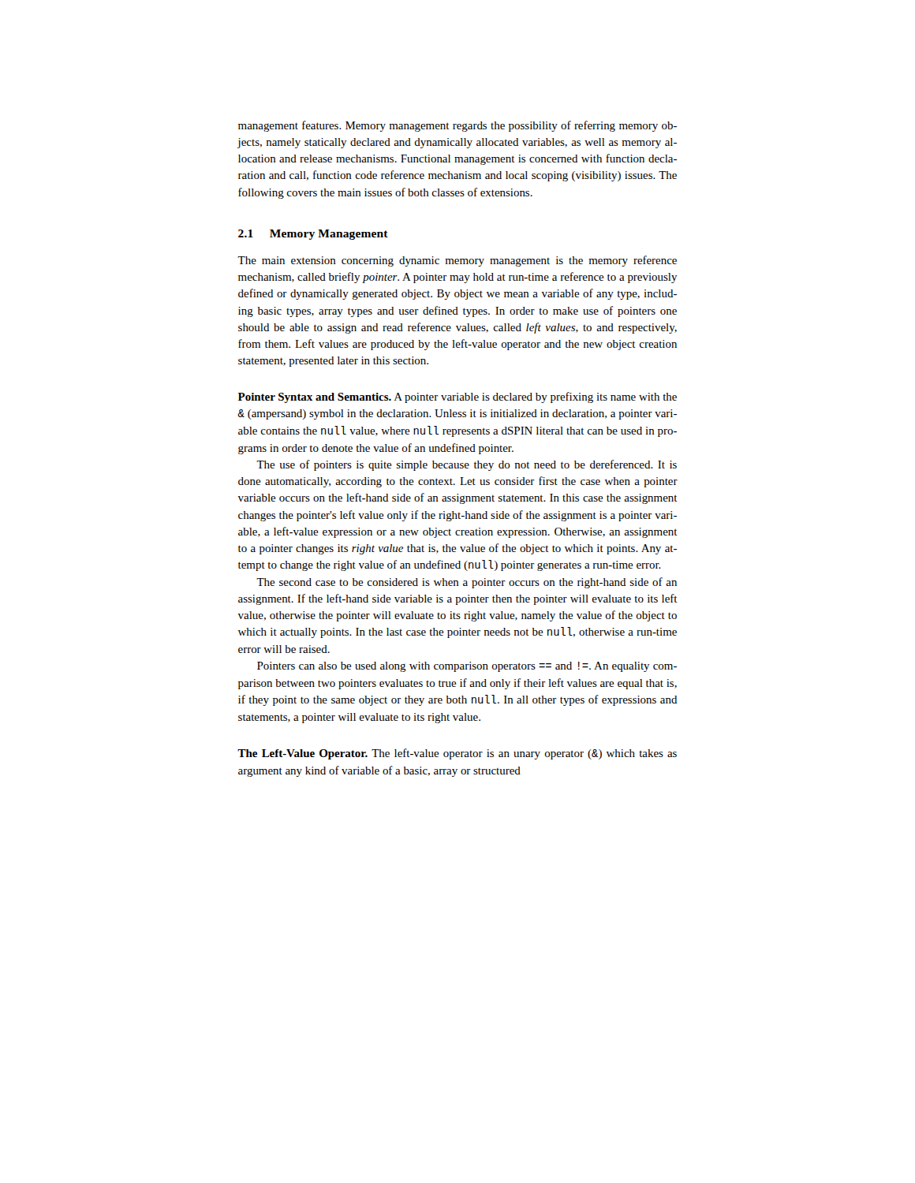management features. Memory management regards the possibility of referring memory objects, namely statically declared and dynamically allocated variables, as well as memory allocation and release mechanisms. Functional management is concerned with function declaration and call, function code reference mechanism and local scoping (visibility) issues. The following covers the main issues of both classes of extensions.
2.1 Memory Management
The main extension concerning dynamic memory management is the memory reference mechanism, called briefly pointer. A pointer may hold at run-time a reference to a previously defined or dynamically generated object. By object we mean a variable of any type, including basic types, array types and user defined types. In order to make use of pointers one should be able to assign and read reference values, called left values, to and respectively, from them. Left values are produced by the left-value operator and the new object creation statement, presented later in this section.
Pointer Syntax and Semantics. A pointer variable is declared by prefixing its name with the & (ampersand) symbol in the declaration. Unless it is initialized in declaration, a pointer variable contains the null value, where null represents a dSPIN literal that can be used in programs in order to denote the value of an undefined pointer.
The use of pointers is quite simple because they do not need to be dereferenced. It is done automatically, according to the context. Let us consider first the case when a pointer variable occurs on the left-hand side of an assignment statement. In this case the assignment changes the pointer's left value only if the right-hand side of the assignment is a pointer variable, a left-value expression or a new object creation expression. Otherwise, an assignment to a pointer changes its right value that is, the value of the object to which it points. Any attempt to change the right value of an undefined (null) pointer generates a run-time error.
The second case to be considered is when a pointer occurs on the right-hand side of an assignment. If the left-hand side variable is a pointer then the pointer will evaluate to its left value, otherwise the pointer will evaluate to its right value, namely the value of the object to which it actually points. In the last case the pointer needs not be null, otherwise a run-time error will be raised.
Pointers can also be used along with comparison operators == and !=. An equality comparison between two pointers evaluates to true if and only if their left values are equal that is, if they point to the same object or they are both null. In all other types of expressions and statements, a pointer will evaluate to its right value.
The Left-Value Operator. The left-value operator is an unary operator (&) which takes as argument any kind of variable of a basic, array or structured